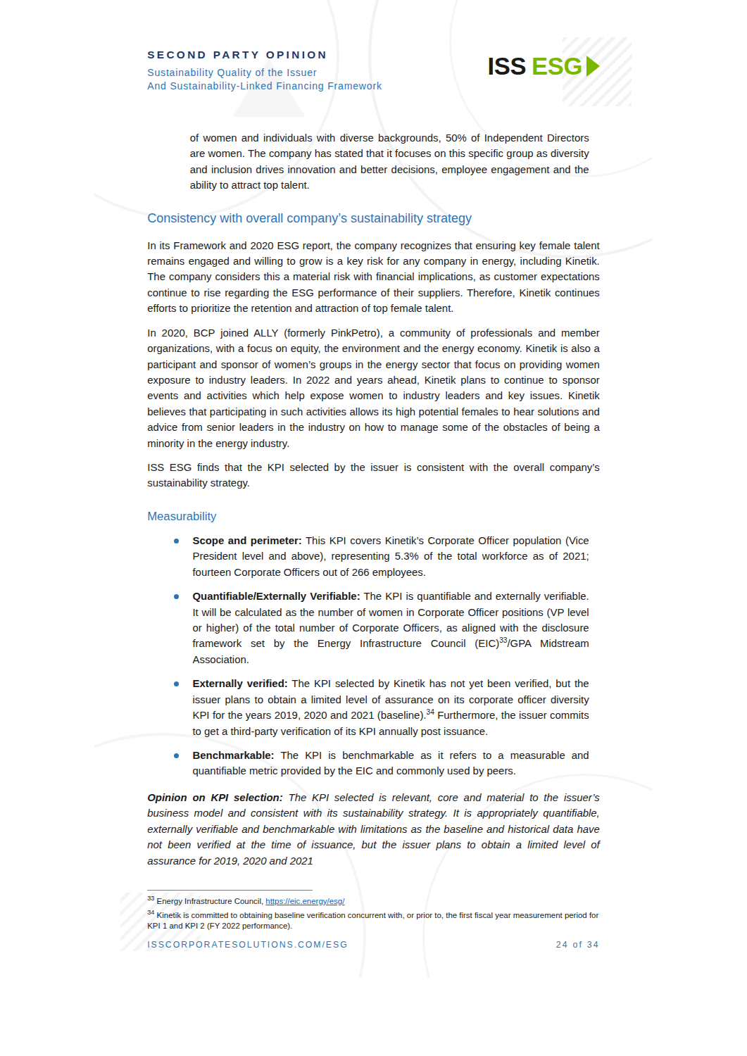Second Party Opinion
Sustainability Quality of the Issuer
And Sustainability-Linked Financing Framework
ISS ESG
of women and individuals with diverse backgrounds, 50% of Independent Directors are women. The company has stated that it focuses on this specific group as diversity and inclusion drives innovation and better decisions, employee engagement and the ability to attract top talent.
Consistency with overall company’s sustainability strategy
In its Framework and 2020 ESG report, the company recognizes that ensuring key female talent remains engaged and willing to grow is a key risk for any company in energy, including Kinetik. The company considers this a material risk with financial implications, as customer expectations continue to rise regarding the ESG performance of their suppliers. Therefore, Kinetik continues efforts to prioritize the retention and attraction of top female talent.
In 2020, BCP joined ALLY (formerly PinkPetro), a community of professionals and member organizations, with a focus on equity, the environment and the energy economy. Kinetik is also a participant and sponsor of women’s groups in the energy sector that focus on providing women exposure to industry leaders. In 2022 and years ahead, Kinetik plans to continue to sponsor events and activities which help expose women to industry leaders and key issues. Kinetik believes that participating in such activities allows its high potential females to hear solutions and advice from senior leaders in the industry on how to manage some of the obstacles of being a minority in the energy industry.
ISS ESG finds that the KPI selected by the issuer is consistent with the overall company’s sustainability strategy.
Measurability
Scope and perimeter: This KPI covers Kinetik’s Corporate Officer population (Vice President level and above), representing 5.3% of the total workforce as of 2021; fourteen Corporate Officers out of 266 employees.
Quantifiable/Externally Verifiable: The KPI is quantifiable and externally verifiable. It will be calculated as the number of women in Corporate Officer positions (VP level or higher) of the total number of Corporate Officers, as aligned with the disclosure framework set by the Energy Infrastructure Council (EIC)33/GPA Midstream Association.
Externally verified: The KPI selected by Kinetik has not yet been verified, but the issuer plans to obtain a limited level of assurance on its corporate officer diversity KPI for the years 2019, 2020 and 2021 (baseline).34 Furthermore, the issuer commits to get a third-party verification of its KPI annually post issuance.
Benchmarkable: The KPI is benchmarkable as it refers to a measurable and quantifiable metric provided by the EIC and commonly used by peers.
Opinion on KPI selection: The KPI selected is relevant, core and material to the issuer’s business model and consistent with its sustainability strategy. It is appropriately quantifiable, externally verifiable and benchmarkable with limitations as the baseline and historical data have not been verified at the time of issuance, but the issuer plans to obtain a limited level of assurance for 2019, 2020 and 2021
33 Energy Infrastructure Council, https://eic.energy/esg/
34 Kinetik is committed to obtaining baseline verification concurrent with, or prior to, the first fiscal year measurement period for KPI 1 and KPI 2 (FY 2022 performance).
isscorporatesolutions.com/esg 24 of 34